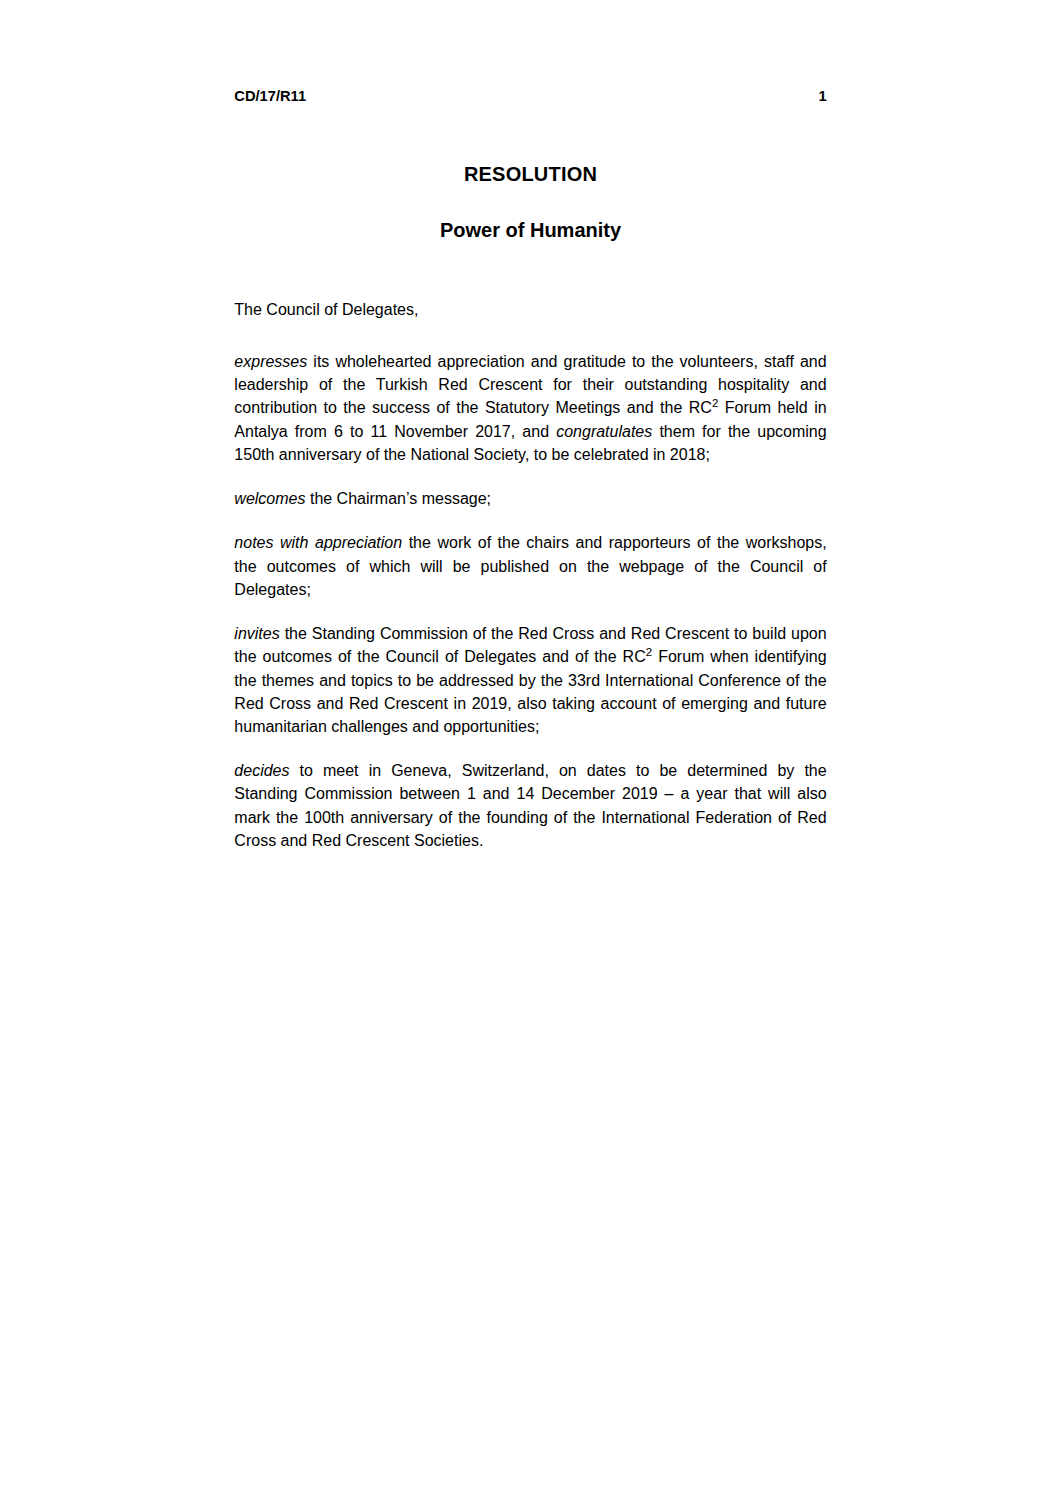CD/17/R11 1
RESOLUTION
Power of Humanity
The Council of Delegates,
expresses its wholehearted appreciation and gratitude to the volunteers, staff and leadership of the Turkish Red Crescent for their outstanding hospitality and contribution to the success of the Statutory Meetings and the RC2 Forum held in Antalya from 6 to 11 November 2017, and congratulates them for the upcoming 150th anniversary of the National Society, to be celebrated in 2018;
welcomes the Chairman’s message;
notes with appreciation the work of the chairs and rapporteurs of the workshops, the outcomes of which will be published on the webpage of the Council of Delegates;
invites the Standing Commission of the Red Cross and Red Crescent to build upon the outcomes of the Council of Delegates and of the RC2 Forum when identifying the themes and topics to be addressed by the 33rd International Conference of the Red Cross and Red Crescent in 2019, also taking account of emerging and future humanitarian challenges and opportunities;
decides to meet in Geneva, Switzerland, on dates to be determined by the Standing Commission between 1 and 14 December 2019 – a year that will also mark the 100th anniversary of the founding of the International Federation of Red Cross and Red Crescent Societies.